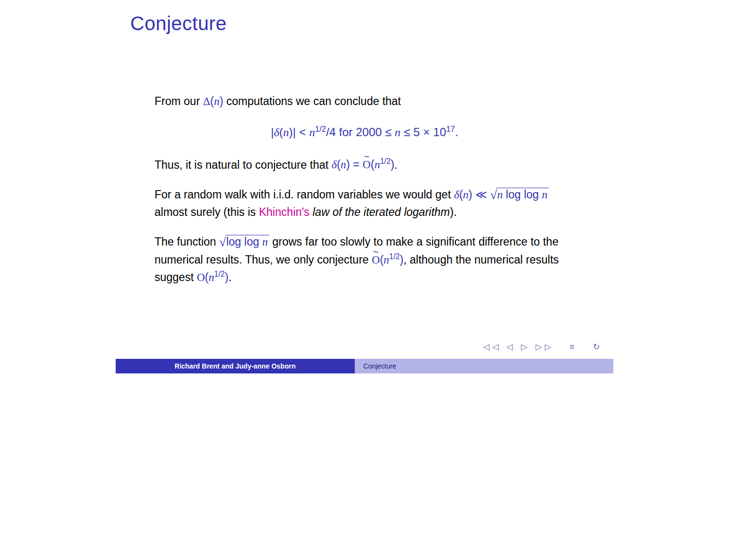Conjecture
From our Δ(n) computations we can conclude that
|δ(n)| < n1/2/4 for 2000 ≤ n ≤ 5 × 1017.
Thus, it is natural to conjecture that δ(n) = O(n1/2).
For a random walk with i.i.d. random variables we would get δ(n) ≪ n log log n almost surely (this is Khinchin's law of the iterated logarithm).
The function log log n grows far too slowly to make a significant difference to the numerical results. Thus, we only conjecture O(n1/2), although the numerical results suggest O(n1/2).
◁◁ ◁ ▷ ▷▷ ≡ ↻
Richard Brent and Judy-anne Osborn
Conjecture